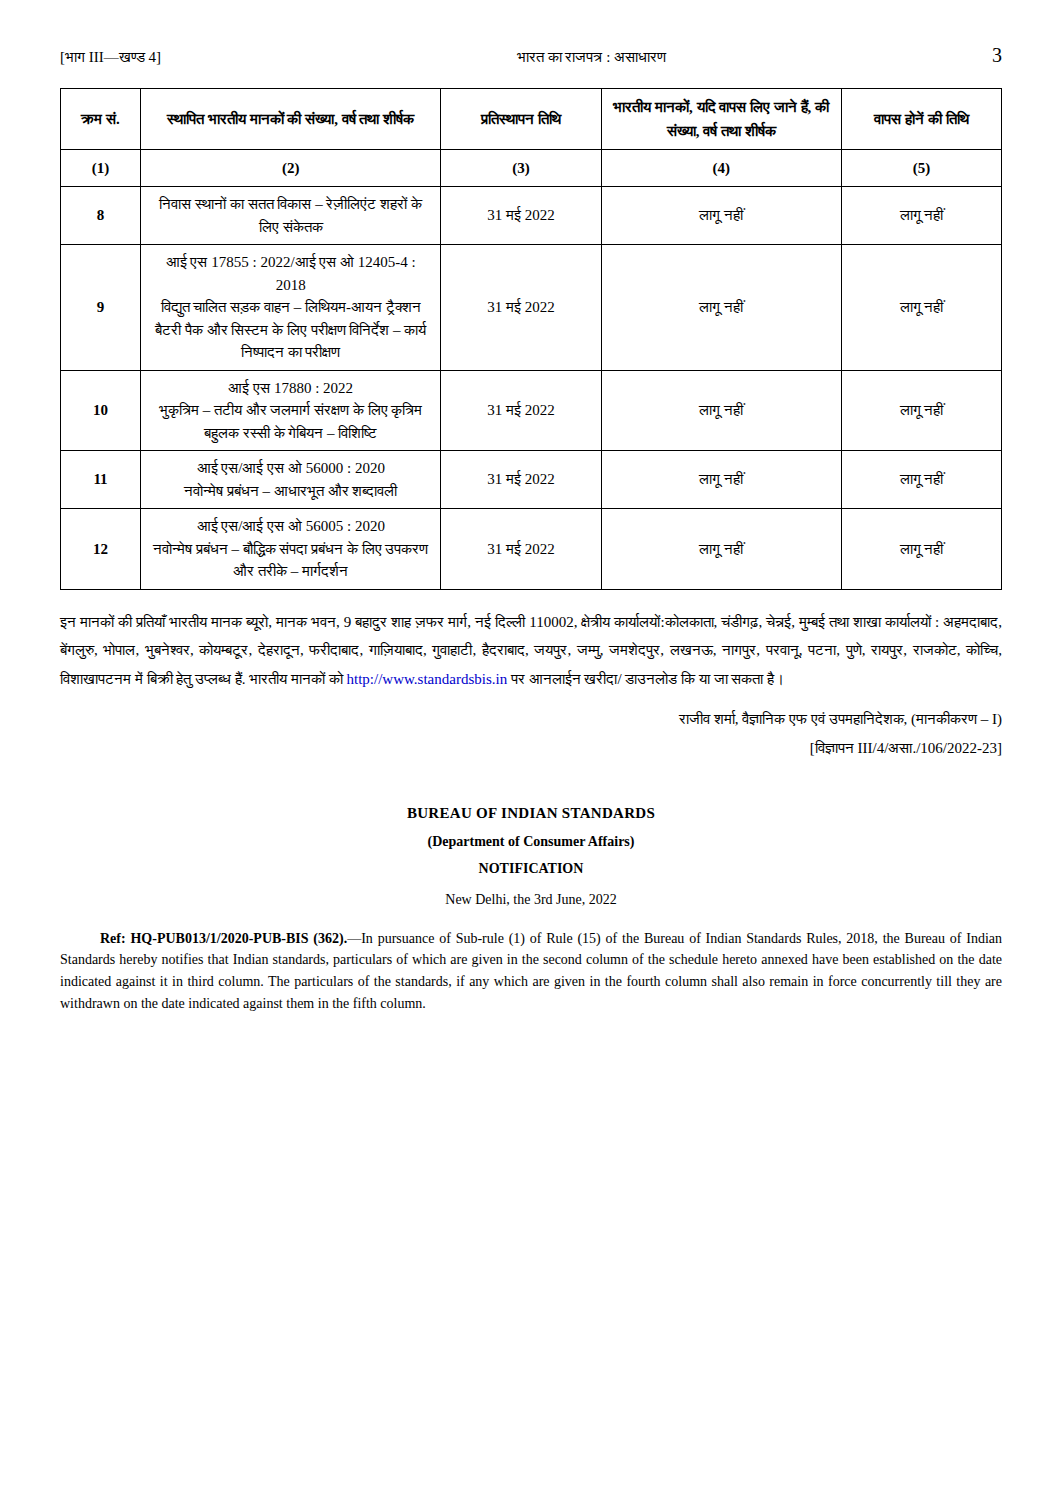[भाग III—खण्ड 4]
भारत का राजपत्र : असाधारण
3
| क्रम सं. | स्थापित भारतीय मानकों की संख्या, वर्ष तथा शीर्षक | प्रतिस्थापन तिथि | भारतीय मानकों, यदि वापस लिए जाने हैं, की संख्या, वर्ष तथा शीर्षक | वापस होनें की तिथि |
| --- | --- | --- | --- | --- |
| (1) | (2) | (3) | (4) | (5) |
| 8 | निवास स्थानों का सतत विकास – रेज़ीलिएंट शहरों के लिए संकेतक | 31 मई 2022 | लागू नहीं | लागू नहीं |
| 9 | आई एस 17855 : 2022/आई एस ओ 12405-4 : 2018 विद्युत चालित सड़क वाहन – लिथियम-आयन ट्रैक्शन बैटरी पैक और सिस्टम के लिए परीक्षण विनिर्देश – कार्य निष्पादन का परीक्षण | 31 मई 2022 | लागू नहीं | लागू नहीं |
| 10 | आई एस 17880 : 2022 भुकृत्रिम – तटीय और जलमार्ग संरक्षण के लिए कृत्रिम बहुलक रस्सी के गेबियन – विशिष्टि | 31 मई 2022 | लागू नहीं | लागू नहीं |
| 11 | आई एस/आई एस ओ 56000 : 2020 नवोन्मेष प्रबंधन – आधारभूत और शब्दावली | 31 मई 2022 | लागू नहीं | लागू नहीं |
| 12 | आई एस/आई एस ओ 56005 : 2020 नवोन्मेष प्रबंधन – बौद्धिक संपदा प्रबंधन के लिए उपकरण और तरीके – मार्गदर्शन | 31 मई 2022 | लागू नहीं | लागू नहीं |
इन मानकों की प्रतियाँ भारतीय मानक ब्यूरो, मानक भवन, 9 बहादुर शाह ज़फर मार्ग, नई दिल्ली 110002, क्षेत्रीय कार्यालयों:कोलकाता, चंडीगढ़, चेन्नई, मुम्बई तथा शाखा कार्यालयों : अहमदाबाद, बेंगलुरु, भोपाल, भुबनेश्वर, कोयम्बटूर, देहरादून, फरीदाबाद, गाज़ियाबाद, गुवाहाटी, हैदराबाद, जयपुर, जम्मु, जमशेदपुर, लखनऊ, नागपुर, परवानू, पटना, पुणे, रायपुर, राजकोट, कोच्चि, विशाखापटनम में बिक्री हेतु उप्लब्ध हैं. भारतीय मानकों को http://www.standardsbis.in पर आनलाईन खरीदा/ डाउनलोड कि या जा सकता है।
राजीव शर्मा, वैज्ञानिक एफ एवं उपमहानिदेशक, (मानकीकरण – I)
[विज्ञापन III/4/असा./106/2022-23]
BUREAU OF INDIAN STANDARDS
(Department of Consumer Affairs)
NOTIFICATION
New Delhi, the 3rd June, 2022
Ref: HQ-PUB013/1/2020-PUB-BIS (362).—In pursuance of Sub-rule (1) of Rule (15) of the Bureau of Indian Standards Rules, 2018, the Bureau of Indian Standards hereby notifies that Indian standards, particulars of which are given in the second column of the schedule hereto annexed have been established on the date indicated against it in third column. The particulars of the standards, if any which are given in the fourth column shall also remain in force concurrently till they are withdrawn on the date indicated against them in the fifth column.